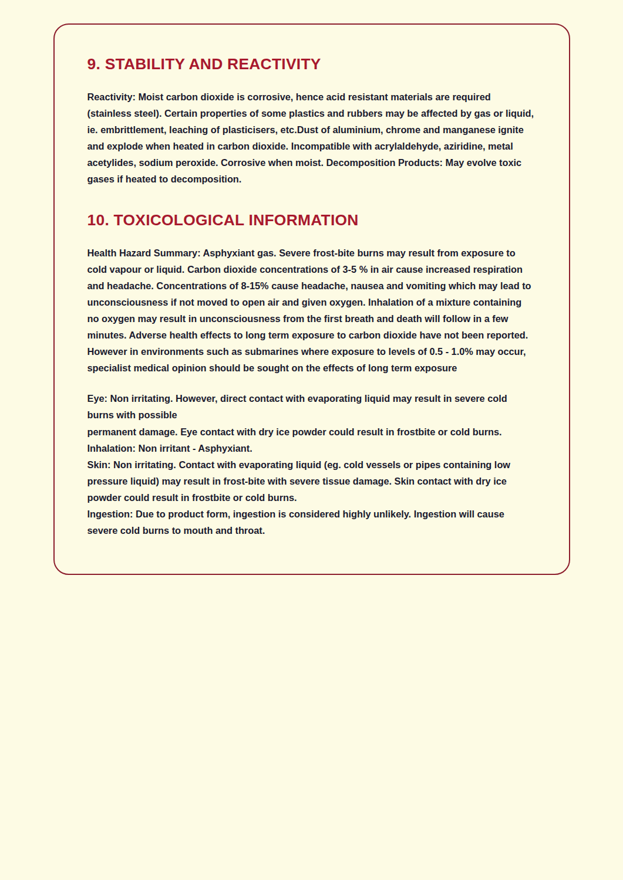9. STABILITY AND REACTIVITY
Reactivity: Moist carbon dioxide is corrosive, hence acid resistant materials are required (stainless steel). Certain properties of some plastics and rubbers may be affected by gas or liquid, ie. embrittlement, leaching of plasticisers, etc.Dust of aluminium, chrome and manganese ignite and explode when heated in carbon dioxide. Incompatible with acrylaldehyde, aziridine, metal acetylides, sodium peroxide. Corrosive when moist. Decomposition Products: May evolve toxic gases if heated to decomposition.
10. TOXICOLOGICAL INFORMATION
Health Hazard Summary: Asphyxiant gas. Severe frost-bite burns may result from exposure to cold vapour or liquid. Carbon dioxide concentrations of 3-5 % in air cause increased respiration and headache. Concentrations of 8-15% cause headache, nausea and vomiting which may lead to unconsciousness if not moved to open air and given oxygen. Inhalation of a mixture containing no oxygen may result in unconsciousness from the first breath and death will follow in a few minutes. Adverse health effects to long term exposure to carbon dioxide have not been reported. However in environments such as submarines where exposure to levels of 0.5 - 1.0% may occur, specialist medical opinion should be sought on the effects of long term exposure
Eye: Non irritating. However, direct contact with evaporating liquid may result in severe cold burns with possible
permanent damage. Eye contact with dry ice powder could result in frostbite or cold burns. Inhalation: Non irritant - Asphyxiant.
Skin: Non irritating. Contact with evaporating liquid (eg. cold vessels or pipes containing low pressure liquid) may result in frost-bite with severe tissue damage. Skin contact with dry ice powder could result in frostbite or cold burns.
Ingestion: Due to product form, ingestion is considered highly unlikely. Ingestion will cause severe cold burns to mouth and throat.